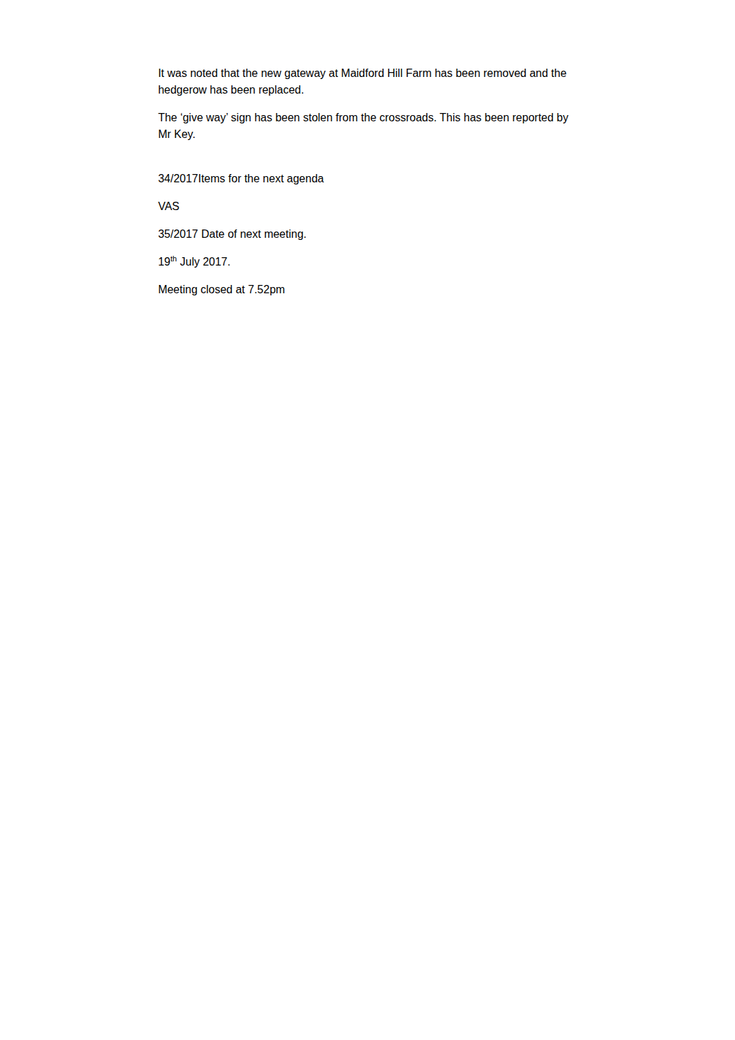It was noted that the new gateway at Maidford Hill Farm has been removed and the hedgerow has been replaced.
The ‘give way’ sign has been stolen from the crossroads. This has been reported by Mr Key.
34/2017Items for the next agenda
VAS
35/2017 Date of next meeting.
19th July 2017.
Meeting closed at 7.52pm